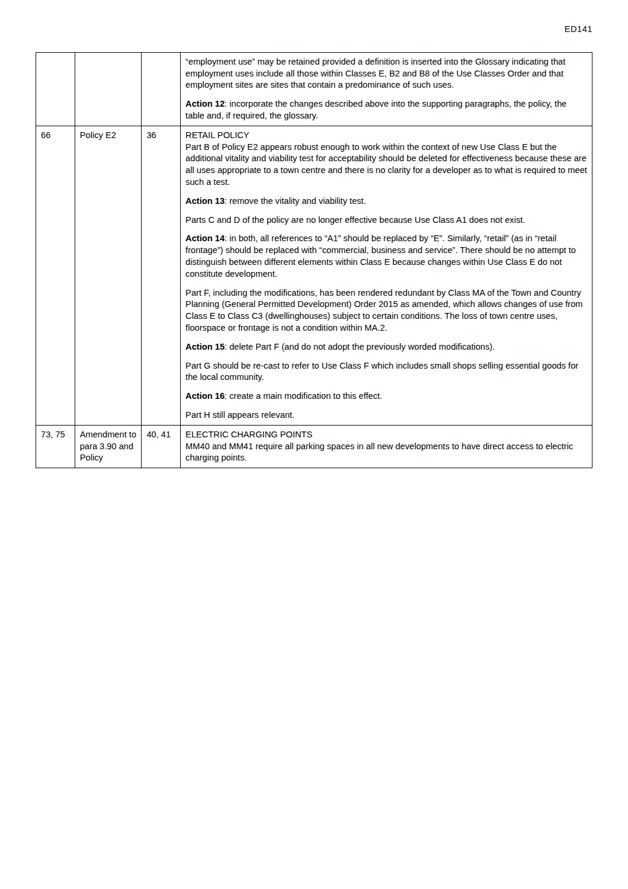ED141
| | | | “employment use” may be retained provided a definition is inserted into the Glossary indicating that employment uses include all those within Classes E, B2 and B8 of the Use Classes Order and that employment sites are sites that contain a predominance of such uses. Action 12 : incorporate the changes described above into the supporting paragraphs, the policy, the table and, if required, the glossary. |
| 66 | Policy E2 | 36 | RETAIL POLICY Part B of Policy E2 appears robust enough to work within the context of new Use Class E but the additional vitality and viability test for acceptability should be deleted for effectiveness because these are all uses appropriate to a town centre and there is no clarity for a developer as to what is required to meet such a test. Action 13 : remove the vitality and viability test. Parts C and D of the policy are no longer effective because Use Class A1 does not exist. Action 14 : in both, all references to “A1” should be replaced by “E”. Similarly, “retail” (as in “retail frontage”) should be replaced with “commercial, business and service”. There should be no attempt to distinguish between different elements within Class E because changes within Use Class E do not constitute development. Part F, including the modifications, has been rendered redundant by Class MA of the Town and Country Planning (General Permitted Development) Order 2015 as amended, which allows changes of use from Class E to Class C3 (dwellinghouses) subject to certain conditions. The loss of town centre uses, floorspace or frontage is not a condition within MA.2. Action 15 : delete Part F (and do not adopt the previously worded modifications). Part G should be re-cast to refer to Use Class F which includes small shops selling essential goods for the local community. Action 16 : create a main modification to this effect. Part H still appears relevant. |
| 73, 75 | Amendment to para 3.90 and Policy | 40, 41 | ELECTRIC CHARGING POINTS MM40 and MM41 require all parking spaces in all new developments to have direct access to electric charging points. |